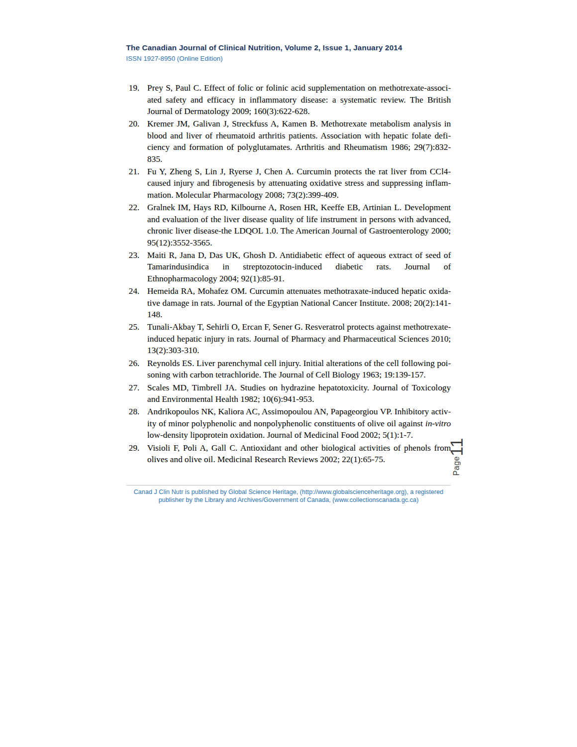The Canadian Journal of Clinical Nutrition, Volume 2, Issue 1, January 2014
ISSN 1927-8950 (Online Edition)
19. Prey S, Paul C. Effect of folic or folinic acid supplementation on methotrexate-associated safety and efficacy in inflammatory disease: a systematic review. The British Journal of Dermatology 2009; 160(3):622-628.
20. Kremer JM, Galivan J, Streckfuss A, Kamen B. Methotrexate metabolism analysis in blood and liver of rheumatoid arthritis patients. Association with hepatic folate deficiency and formation of polyglutamates. Arthritis and Rheumatism 1986; 29(7):832-835.
21. Fu Y, Zheng S, Lin J, Ryerse J, Chen A. Curcumin protects the rat liver from CCl4-caused injury and fibrogenesis by attenuating oxidative stress and suppressing inflammation. Molecular Pharmacology 2008; 73(2):399-409.
22. Gralnek IM, Hays RD, Kilbourne A, Rosen HR, Keeffe EB, Artinian L. Development and evaluation of the liver disease quality of life instrument in persons with advanced, chronic liver disease-the LDQOL 1.0. The American Journal of Gastroenterology 2000; 95(12):3552-3565.
23. Maiti R, Jana D, Das UK, Ghosh D. Antidiabetic effect of aqueous extract of seed of Tamarindusindica in streptozotocin-induced diabetic rats. Journal of Ethnopharmacology 2004; 92(1):85-91.
24. Hemeida RA, Mohafez OM. Curcumin attenuates methotraxate-induced hepatic oxidative damage in rats. Journal of the Egyptian National Cancer Institute. 2008; 20(2):141-148.
25. Tunali-Akbay T, Sehirli O, Ercan F, Sener G. Resveratrol protects against methotrexate-induced hepatic injury in rats. Journal of Pharmacy and Pharmaceutical Sciences 2010; 13(2):303-310.
26. Reynolds ES. Liver parenchymal cell injury. Initial alterations of the cell following poisoning with carbon tetrachloride. The Journal of Cell Biology 1963; 19:139-157.
27. Scales MD, Timbrell JA. Studies on hydrazine hepatotoxicity. Journal of Toxicology and Environmental Health 1982; 10(6):941-953.
28. Andrikopoulos NK, Kaliora AC, Assimopoulou AN, Papageorgiou VP. Inhibitory activity of minor polyphenolic and nonpolyphenolic constituents of olive oil against in-vitro low-density lipoprotein oxidation. Journal of Medicinal Food 2002; 5(1):1-7.
29. Visioli F, Poli A, Gall C. Antioxidant and other biological activities of phenols from olives and olive oil. Medicinal Research Reviews 2002; 22(1):65-75.
Page11
Canad J Clin Nutr is published by Global Science Heritage, (http://www.globalscienceheritage.org), a registered publisher by the Library and Archives/Government of Canada, (www.collectionscanada.gc.ca)